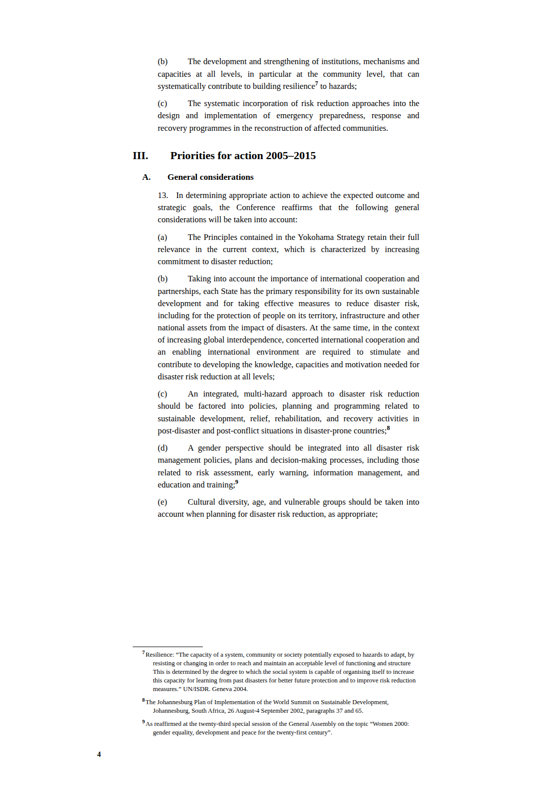(b) The development and strengthening of institutions, mechanisms and capacities at all levels, in particular at the community level, that can systematically contribute to building resilience7 to hazards;
(c) The systematic incorporation of risk reduction approaches into the design and implementation of emergency preparedness, response and recovery programmes in the reconstruction of affected communities.
III. Priorities for action 2005–2015
A. General considerations
13. In determining appropriate action to achieve the expected outcome and strategic goals, the Conference reaffirms that the following general considerations will be taken into account:
(a) The Principles contained in the Yokohama Strategy retain their full relevance in the current context, which is characterized by increasing commitment to disaster reduction;
(b) Taking into account the importance of international cooperation and partnerships, each State has the primary responsibility for its own sustainable development and for taking effective measures to reduce disaster risk, including for the protection of people on its territory, infrastructure and other national assets from the impact of disasters. At the same time, in the context of increasing global interdependence, concerted international cooperation and an enabling international environment are required to stimulate and contribute to developing the knowledge, capacities and motivation needed for disaster risk reduction at all levels;
(c) An integrated, multi-hazard approach to disaster risk reduction should be factored into policies, planning and programming related to sustainable development, relief, rehabilitation, and recovery activities in post-disaster and post-conflict situations in disaster-prone countries;8
(d) A gender perspective should be integrated into all disaster risk management policies, plans and decision-making processes, including those related to risk assessment, early warning, information management, and education and training;9
(e) Cultural diversity, age, and vulnerable groups should be taken into account when planning for disaster risk reduction, as appropriate;
7Resilience: “The capacity of a system, community or society potentially exposed to hazards to adapt, by resisting or changing in order to reach and maintain an acceptable level of functioning and structure This is determined by the degree to which the social system is capable of organising itself to increase this capacity for learning from past disasters for better future protection and to improve risk reduction measures.” UN/ISDR. Geneva 2004.
8The Johannesburg Plan of Implementation of the World Summit on Sustainable Development, Johannesburg, South Africa, 26 August-4 September 2002, paragraphs 37 and 65.
9As reaffirmed at the twenty-third special session of the General Assembly on the topic “Women 2000: gender equality, development and peace for the twenty-first century”.
4